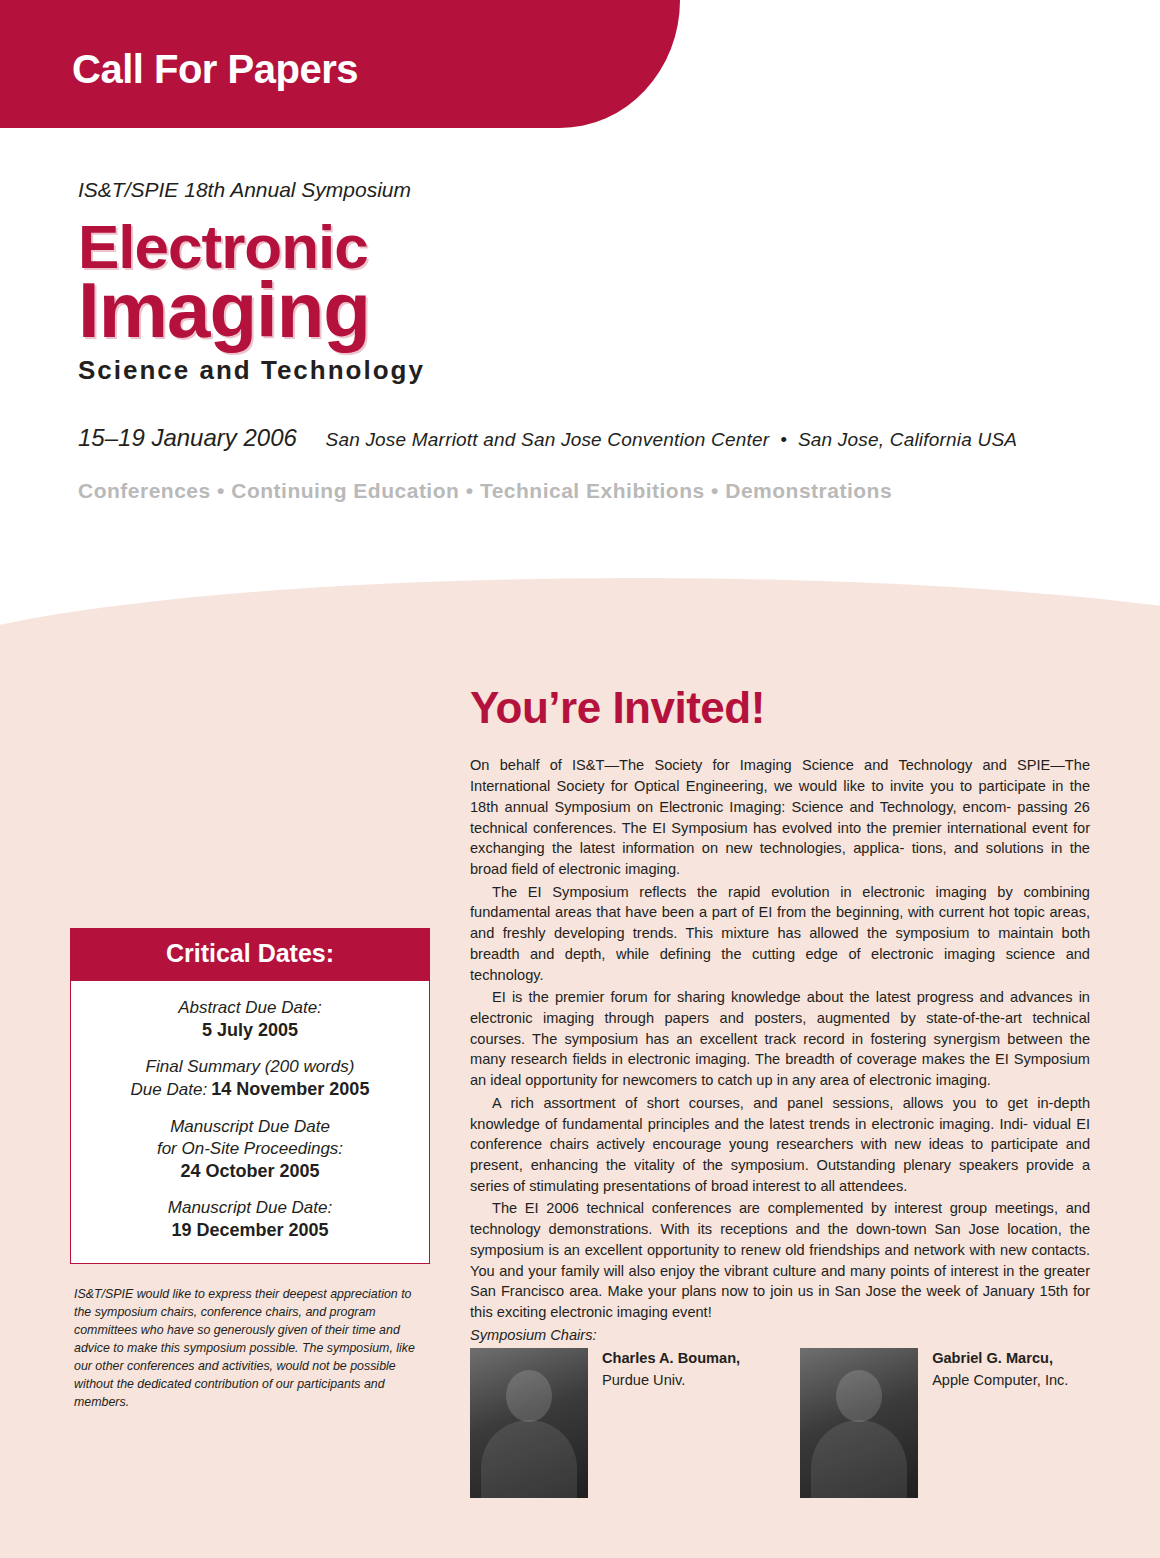Call For Papers
IS&T/SPIE 18th Annual Symposium
Electronic
Imaging
Science and Technology
15–19 January 2006 San Jose Marriott and San Jose Convention Center • San Jose, California USA
Conferences • Continuing Education • Technical Exhibitions • Demonstrations
Critical Dates:
Abstract Due Date:
5 July 2005
Final Summary (200 words)
Due Date: 14 November 2005
Manuscript Due Date
for On-Site Proceedings:
24 October 2005
Manuscript Due Date:
19 December 2005
IS&T/SPIE would like to express their deepest appreciation to the symposium chairs, conference chairs, and program committees who have so generously given of their time and advice to make this symposium possible. The symposium, like our other conferences and activities, would not be possible without the dedicated contribution of our participants and members.
You’re Invited!
On behalf of IS&T—The Society for Imaging Science and Technology and SPIE—The International Society for Optical Engineering, we would like to invite you to participate in the 18th annual Symposium on Electronic Imaging: Science and Technology, encom- passing 26 technical conferences. The EI Symposium has evolved into the premier international event for exchanging the latest information on new technologies, applica- tions, and solutions in the broad field of electronic imaging.
The EI Symposium reflects the rapid evolution in electronic imaging by combining fundamental areas that have been a part of EI from the beginning, with current hot topic areas, and freshly developing trends. This mixture has allowed the symposium to maintain both breadth and depth, while defining the cutting edge of electronic imaging science and technology.
EI is the premier forum for sharing knowledge about the latest progress and advances in electronic imaging through papers and posters, augmented by state-of-the-art technical courses. The symposium has an excellent track record in fostering synergism between the many research fields in electronic imaging. The breadth of coverage makes the EI Symposium an ideal opportunity for newcomers to catch up in any area of electronic imaging.
A rich assortment of short courses, and panel sessions, allows you to get in-depth knowledge of fundamental principles and the latest trends in electronic imaging. Indi- vidual EI conference chairs actively encourage young researchers with new ideas to participate and present, enhancing the vitality of the symposium. Outstanding plenary speakers provide a series of stimulating presentations of broad interest to all attendees.
The EI 2006 technical conferences are complemented by interest group meetings, and technology demonstrations. With its receptions and the down-town San Jose location, the symposium is an excellent opportunity to renew old friendships and network with new contacts. You and your family will also enjoy the vibrant culture and many points of interest in the greater San Francisco area. Make your plans now to join us in San Jose the week of January 15th for this exciting electronic imaging event!
Symposium Chairs:
Charles A. Bouman,
Purdue Univ.
Gabriel G. Marcu,
Apple Computer, Inc.